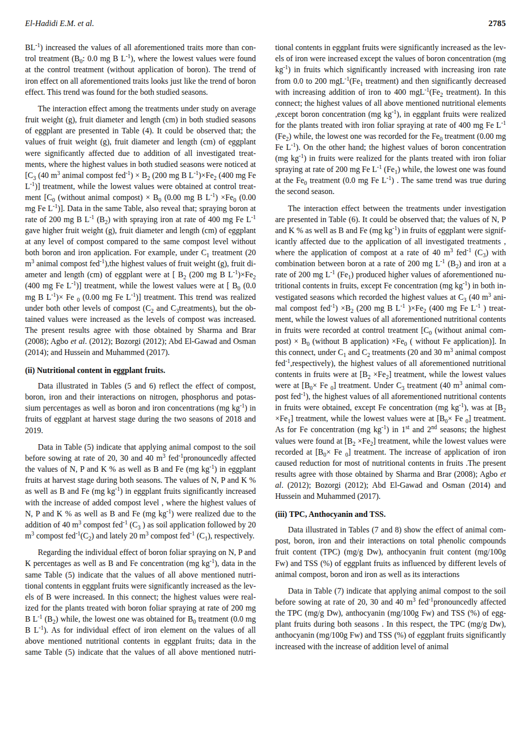El-Hadidi E.M. et al.
2785
BL-1) increased the values of all aforementioned traits more than control treatment (B0: 0.0 mg B L-1), where the lowest values were found at the control treatment (without application of boron). The trend of iron effect on all aforementioned traits looks just like the trend of boron effect. This trend was found for the both studied seasons.
The interaction effect among the treatments under study on average fruit weight (g), fruit diameter and length (cm) in both studied seasons of eggplant are presented in Table (4). It could be observed that; the values of fruit weight (g), fruit diameter and length (cm) of eggplant were significantly affected due to addition of all investigated treatments, where the highest values in both studied seasons were noticed at [C3 (40 m3 animal compost fed-1) × B2 (200 mg B L-1)×Fe2 (400 mg Fe L-1)] treatment, while the lowest values were obtained at control treatment [C0 (without animal compost) × B0 (0.00 mg B L-1) ×Fe0 (0.00 mg Fe L-1)]. Data in the same Table, also reveal that; spraying boron at rate of 200 mg B L-1 (B2) with spraying iron at rate of 400 mg Fe L-1 gave higher fruit weight (g), fruit diameter and length (cm) of eggplant at any level of compost compared to the same compost level without both boron and iron application. For example, under C1 treatment (20 m3 animal compost fed-1),the highest values of fruit weight (g), fruit diameter and length (cm) of eggplant were at [ B2 (200 mg B L-1)×Fe2 (400 mg Fe L-1)] treatment, while the lowest values were at [ B0 (0.0 mg B L-1)× Fe 0 (0.00 mg Fe L-1)] treatment. This trend was realized under both other levels of compost (C2 and C3treatments), but the obtained values were increased as the levels of compost was increased. The present results agree with those obtained by Sharma and Brar (2008); Agbo et al. (2012); Bozorgi (2012); Abd El-Gawad and Osman (2014); and Hussein and Muhammed (2017).
(ii) Nutritional content in eggplant fruits.
Data illustrated in Tables (5 and 6) reflect the effect of compost, boron, iron and their interactions on nitrogen, phosphorus and potassium percentages as well as boron and iron concentrations (mg kg-1) in fruits of eggplant at harvest stage during the two seasons of 2018 and 2019.
Data in Table (5) indicate that applying animal compost to the soil before sowing at rate of 20, 30 and 40 m3 fed-1pronouncedly affected the values of N, P and K % as well as B and Fe (mg kg-1) in eggplant fruits at harvest stage during both seasons. The values of N, P and K % as well as B and Fe (mg kg-1) in eggplant fruits significantly increased with the increase of added compost level , where the highest values of N, P and K % as well as B and Fe (mg kg-1) were realized due to the addition of 40 m3 compost fed-1 (C3 ) as soil application followed by 20 m3 compost fed-1(C2) and lately 20 m3 compost fed-1 (C1), respectively.
Regarding the individual effect of boron foliar spraying on N, P and K percentages as well as B and Fe concentration (mg kg-1), data in the same Table (5) indicate that the values of all above mentioned nutritional contents in eggplant fruits were significantly increased as the levels of B were increased. In this connect; the highest values were realized for the plants treated with boron foliar spraying at rate of 200 mg B L-1 (B2) while, the lowest one was obtained for B0 treatment (0.0 mg B L-1). As for individual effect of iron element on the values of all above mentioned nutritional contents in eggplant fruits; data in the same Table (5) indicate that the values of all above mentioned nutritional contents in eggplant fruits were significantly increased as the levels of iron were increased except the values of boron concentration (mg kg-1) in fruits which significantly increased with increasing iron rate from 0.0 to 200 mgL-1(Fe1 treatment) and then significantly decreased with increasing addition of iron to 400 mgL-1(Fe2 treatment). In this connect; the highest values of all above mentioned nutritional elements ,except boron concentration (mg kg-1), in eggplant fruits were realized for the plants treated with iron foliar spraying at rate of 400 mg Fe L-1 (Fe2) while, the lowest one was recorded for the Fe0 treatment (0.00 mg Fe L-1). On the other hand; the highest values of boron concentration (mg kg-1) in fruits were realized for the plants treated with iron foliar spraying at rate of 200 mg Fe L-1 (Fe1) while, the lowest one was found at the Fe0 treatment (0.0 mg Fe L-1) . The same trend was true during the second season.
The interaction effect between the treatments under investigation are presented in Table (6). It could be observed that; the values of N, P and K % as well as B and Fe (mg kg-1) in fruits of eggplant were significantly affected due to the application of all investigated treatments , where the application of compost at a rate of 40 m3 fed-1 (C3) with combination between boron at a rate of 200 mg L-1 (B2) and iron at a rate of 200 mg L-1 (Fe1) produced higher values of aforementioned nutritional contents in fruits, except Fe concentration (mg kg-1) in both investigated seasons which recorded the highest values at C3 (40 m3 animal compost fed-1) ×B2 (200 mg B L-1 )×Fe2 (400 mg Fe L-1 ) treatment, while the lowest values of all aforementioned nutritional contents in fruits were recorded at control treatment [C0 (without animal compost) × B0 (without B application) ×Fe0 ( without Fe application)]. In this connect, under C1 and C2 treatments (20 and 30 m3 animal compost fed-1,respectively), the highest values of all aforementioned nutritional contents in fruits were at [B2 ×Fe2] treatment, while the lowest values were at [B0× Fe 0] treatment. Under C3 treatment (40 m3 animal compost fed-1), the highest values of all aforementioned nutritional contents in fruits were obtained, except Fe concentration (mg kg-1), was at [B2 ×Fe1] treatment, while the lowest values were at [B0× Fe 0] treatment. As for Fe concentration (mg kg-1) in 1st and 2nd seasons; the highest values were found at [B2 ×Fe2] treatment, while the lowest values were recorded at [B0× Fe 0] treatment. The increase of application of iron caused reduction for most of nutritional contents in fruits .The present results agree with those obtained by Sharma and Brar (2008); Agbo et al. (2012); Bozorgi (2012); Abd El-Gawad and Osman (2014) and Hussein and Muhammed (2017).
(iii) TPC, Anthocyanin and TSS.
Data illustrated in Tables (7 and 8) show the effect of animal compost, boron, iron and their interactions on total phenolic compounds fruit content (TPC) (mg/g Dw), anthocyanin fruit content (mg/100g Fw) and TSS (%) of eggplant fruits as influenced by different levels of animal compost, boron and iron as well as its interactions
Data in Table (7) indicate that applying animal compost to the soil before sowing at rate of 20, 30 and 40 m3 fed-1pronouncedly affected the TPC (mg/g Dw), anthocyanin (mg/100g Fw) and TSS (%) of eggplant fruits during both seasons . In this respect, the TPC (mg/g Dw), anthocyanin (mg/100g Fw) and TSS (%) of eggplant fruits significantly increased with the increase of addition level of animal